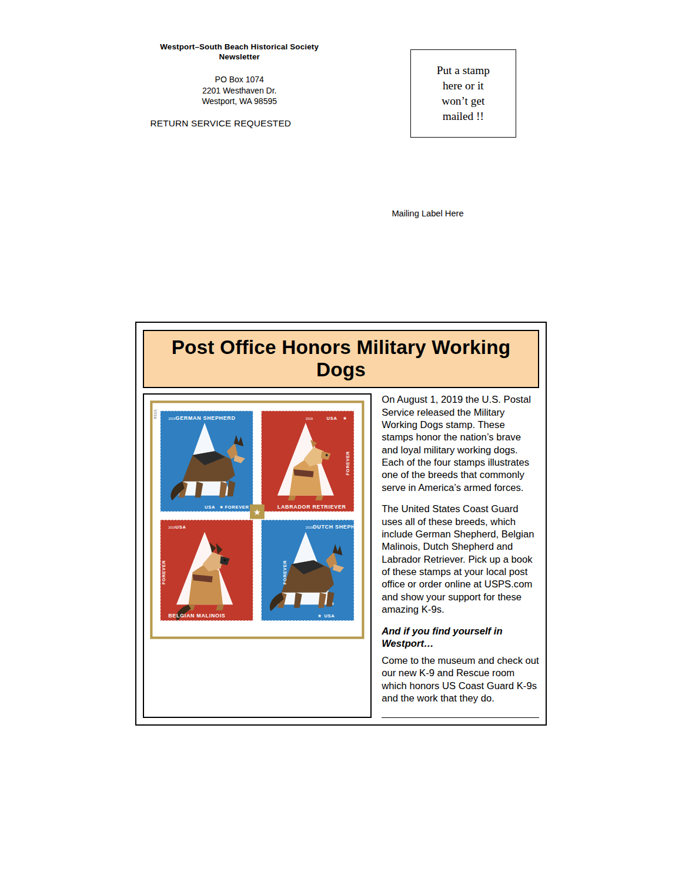Westport–South Beach Historical SocietyNewsletter
PO Box 1074
2201 Westhaven Dr.
Westport, WA 98595
RETURN SERVICE REQUESTED
Put a stamp
here or it
won’t get
mailed !!
Mailing Label Here
Post Office Honors Military Working Dogs
B1111 2019 GERMAN SHEPHERD USA ★ FOREVER 2019 USA ★ FOREVER LABRADOR RETRIEVER 2019 USA FOREVER BELGIAN MALINOIS 2019 DUTCH SHEPHERD FOREVER ★ USA ★
On August 1, 2019 the U.S. Postal Service released the Military Working Dogs stamp. These stamps honor the nation’s brave and loyal military working dogs. Each of the four stamps illustrates one of the breeds that commonly serve in America’s armed forces.
The United States Coast Guard uses all of these breeds, which include German Shepherd, Belgian Malinois, Dutch Shepherd and Labrador Retriever. Pick up a book of these stamps at your local post office or order online at USPS.com and show your support for these amazing K-9s.
And if you find yourself in Westport…
Come to the museum and check out our new K-9 and Rescue room which honors US Coast Guard K-9s and the work that they do.